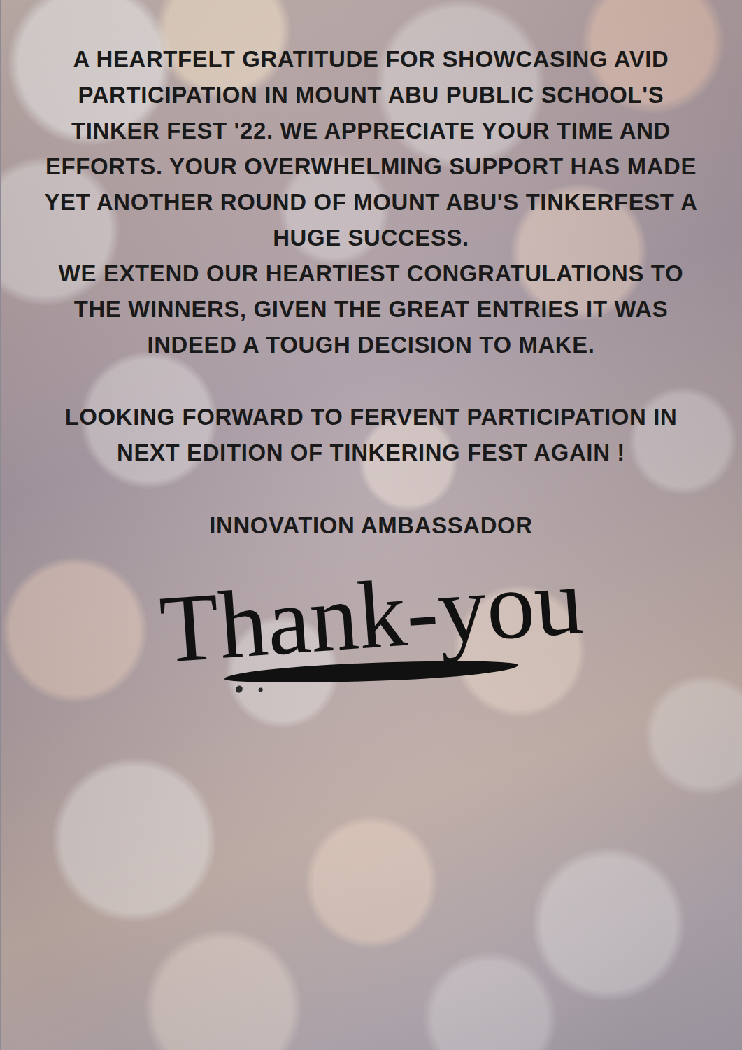A heartfelt gratitude for showcasing avid participation in Mount Abu Public School's Tinker Fest '22. We appreciate your time and efforts. Your overwhelming support has made yet another round of Mount Abu's Tinkerfest a huge success.
We extend our heartiest congratulations to the winners, given the great entries it was indeed a tough decision to make.
Looking forward to fervent participation in next edition of Tinkering Fest again !
Innovation Ambassador
Thank-you